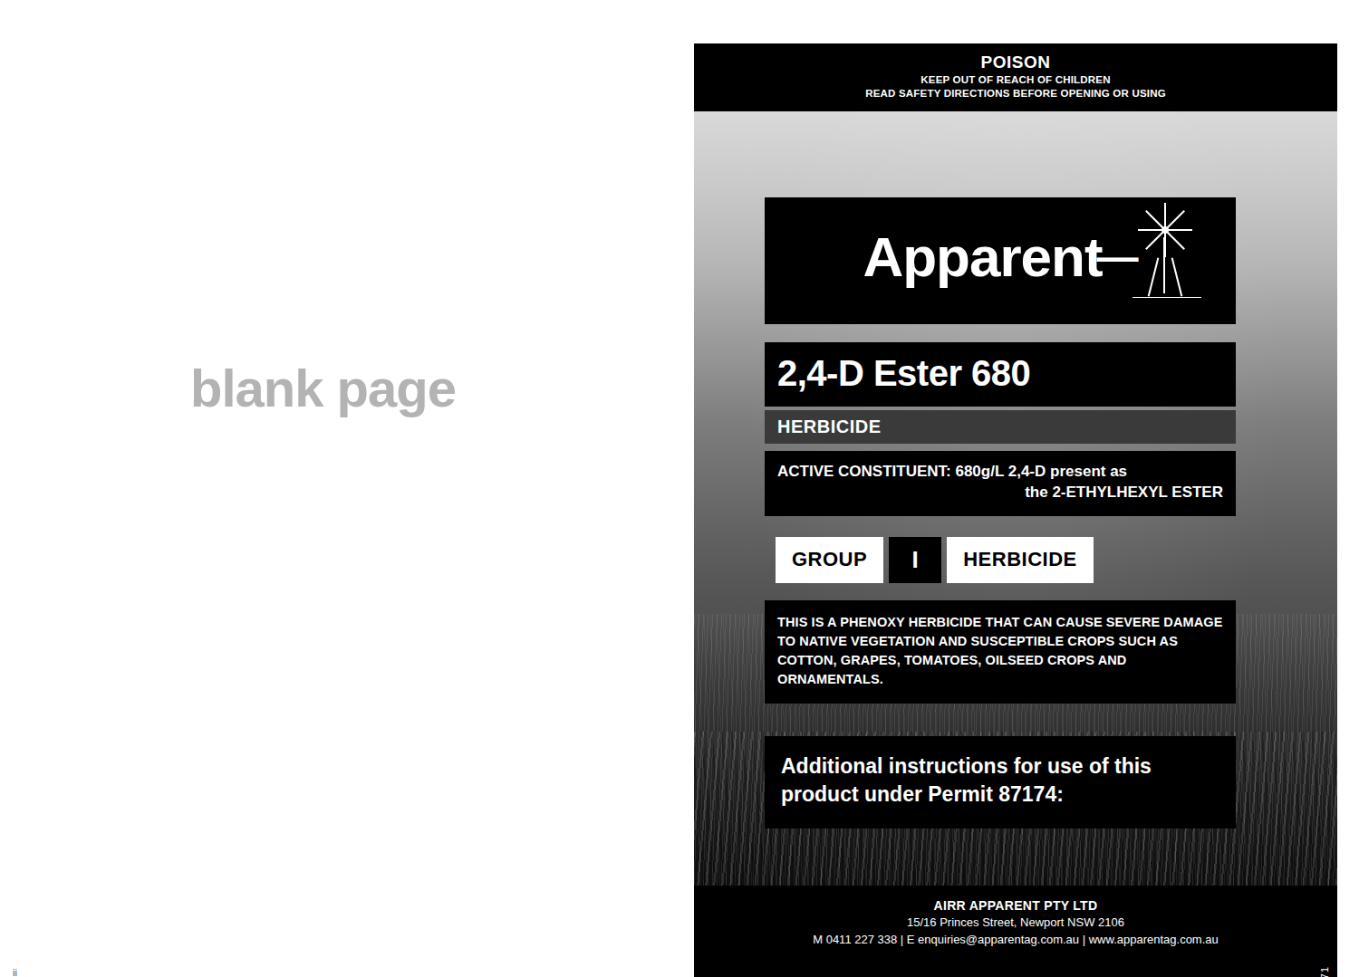blank page
ii
POISON
KEEP OUT OF REACH OF CHILDREN
READ SAFETY DIRECTIONS BEFORE OPENING OR USING
Apparent—
2,4-D Ester 680
HERBICIDE
ACTIVE CONSTITUENT: 680g/L 2,4-D present as
the 2-ETHYLHEXYL ESTER
GROUP
I
HERBICIDE
THIS IS A PHENOXY HERBICIDE THAT CAN CAUSE SEVERE DAMAGE TO NATIVE VEGETATION AND SUSCEPTIBLE CROPS SUCH AS COTTON, GRAPES, TOMATOES, OILSEED CROPS AND ORNAMENTALS.
Additional instructions for use of this
product under Permit 87174:
AIRR APPARENT PTY LTD
15/16 Princes Street, Newport NSW 2106
M 0411 227 338 | E enquiries@apparentag.com.au | www.apparentag.com.au
071